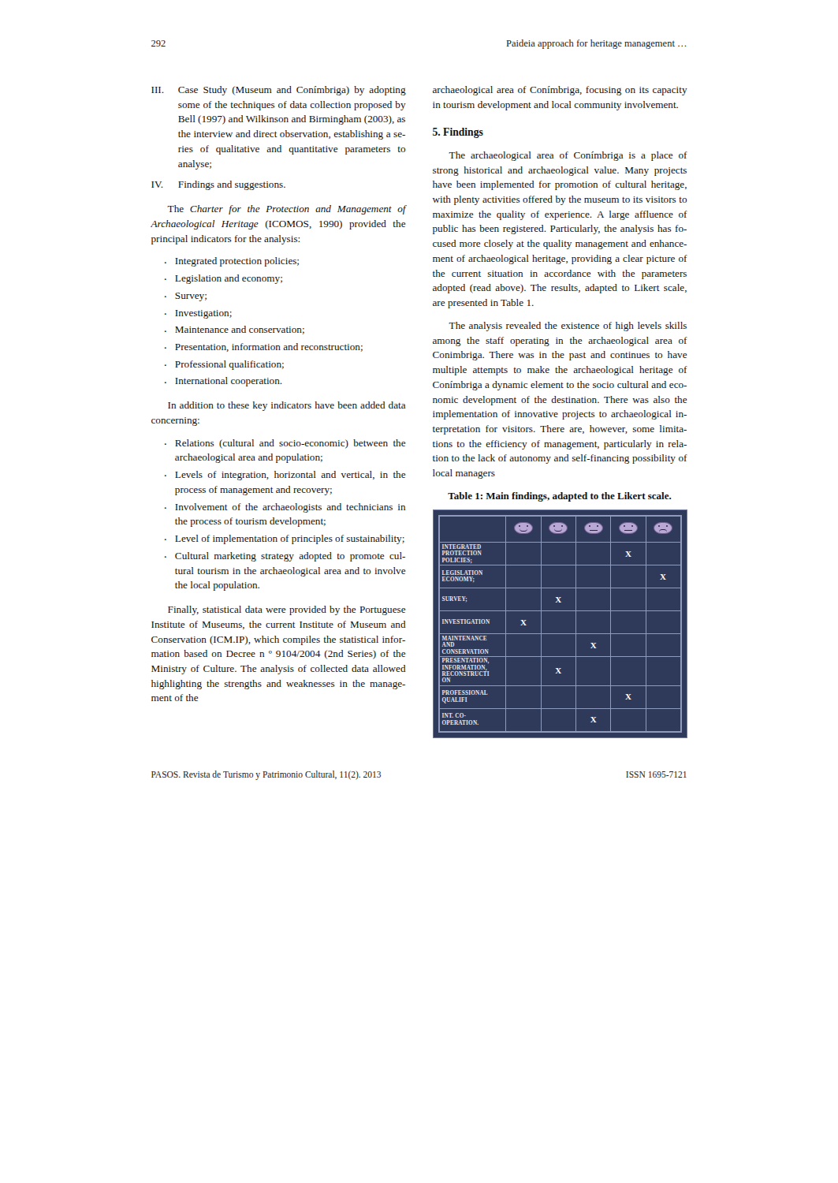292
Paideia approach for heritage management …
III. Case Study (Museum and Conímbriga) by adopting some of the techniques of data collection proposed by Bell (1997) and Wilkinson and Birmingham (2003), as the interview and direct observation, establishing a series of qualitative and quantitative parameters to analyse;
IV. Findings and suggestions.
The Charter for the Protection and Management of Archaeological Heritage (ICOMOS, 1990) provided the principal indicators for the analysis:
Integrated protection policies;
Legislation and economy;
Survey;
Investigation;
Maintenance and conservation;
Presentation, information and reconstruction;
Professional qualification;
International cooperation.
In addition to these key indicators have been added data concerning:
Relations (cultural and socio-economic) between the archaeological area and population;
Levels of integration, horizontal and vertical, in the process of management and recovery;
Involvement of the archaeologists and technicians in the process of tourism development;
Level of implementation of principles of sustainability;
Cultural marketing strategy adopted to promote cultural tourism in the archaeological area and to involve the local population.
Finally, statistical data were provided by the Portuguese Institute of Museums, the current Institute of Museum and Conservation (ICM.IP), which compiles the statistical information based on Decree n º 9104/2004 (2nd Series) of the Ministry of Culture. The analysis of collected data allowed highlighting the strengths and weaknesses in the management of the
archaeological area of Conímbriga, focusing on its capacity in tourism development and local community involvement.
5. Findings
The archaeological area of Conímbriga is a place of strong historical and archaeological value. Many projects have been implemented for promotion of cultural heritage, with plenty activities offered by the museum to its visitors to maximize the quality of experience. A large affluence of public has been registered. Particularly, the analysis has focused more closely at the quality management and enhancement of archaeological heritage, providing a clear picture of the current situation in accordance with the parameters adopted (read above). The results, adapted to Likert scale, are presented in Table 1.
The analysis revealed the existence of high levels skills among the staff operating in the archaeological area of Conimbriga. There was in the past and continues to have multiple attempts to make the archaeological heritage of Conímbriga a dynamic element to the socio cultural and economic development of the destination. There was also the implementation of innovative projects to archaeological interpretation for visitors. There are, however, some limitations to the efficiency of management, particularly in relation to the lack of autonomy and self-financing possibility of local managers
Table 1: Main findings, adapted to the Likert scale.
| INTEGRATED PROTECTION POLICIES; | | | | X | |
| LEGISLATION ECONOMY; | | | | | X |
| SURVEY; | | X | | | |
| INVESTIGATION | X | | | | |
| MAINTENANCE AND CONSERVATION | | | X | | |
| PRESENTATION, INFORMATION, RECONSTRUCTI ON | | X | | | |
| PROFESSIONAL QUALIFI | | | | X | |
| INT. CO- OPERATION. | | | X | | |
PASOS. Revista de Turismo y Patrimonio Cultural, 11(2). 2013
ISSN 1695-7121